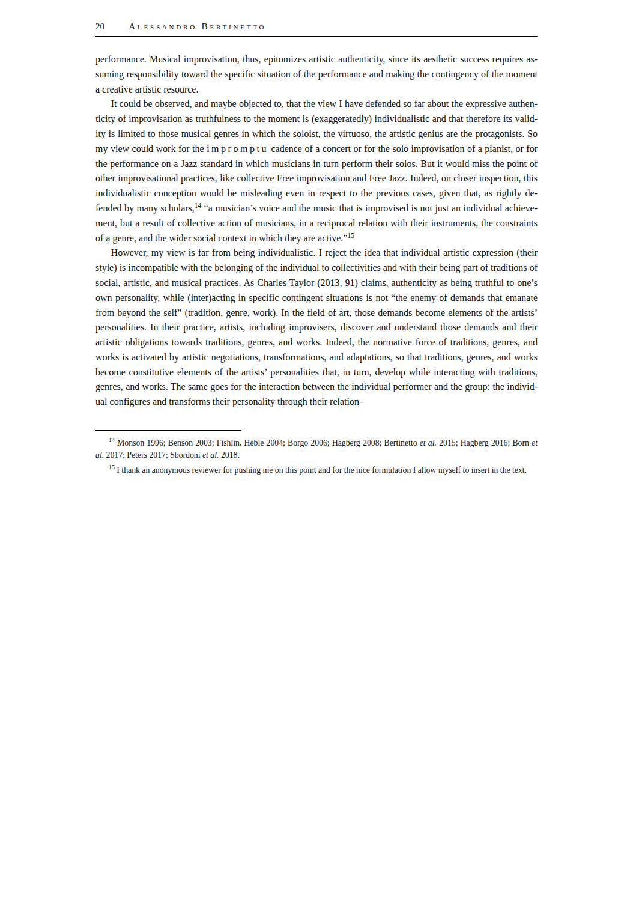20 Alessandro Bertinetto
performance. Musical improvisation, thus, epitomizes artistic authenticity, since its aesthetic success requires assuming responsibility toward the specific situation of the performance and making the contingency of the moment a creative artistic resource.
It could be observed, and maybe objected to, that the view I have defended so far about the expressive authenticity of improvisation as truthfulness to the moment is (exaggeratedly) individualistic and that therefore its validity is limited to those musical genres in which the soloist, the virtuoso, the artistic genius are the protagonists. So my view could work for the impromptu cadence of a concert or for the solo improvisation of a pianist, or for the performance on a Jazz standard in which musicians in turn perform their solos. But it would miss the point of other improvisational practices, like collective Free improvisation and Free Jazz. Indeed, on closer inspection, this individualistic conception would be misleading even in respect to the previous cases, given that, as rightly defended by many scholars,14 “a musician’s voice and the music that is improvised is not just an individual achievement, but a result of collective action of musicians, in a reciprocal relation with their instruments, the constraints of a genre, and the wider social context in which they are active.”15
However, my view is far from being individualistic. I reject the idea that individual artistic expression (their style) is incompatible with the belonging of the individual to collectivities and with their being part of traditions of social, artistic, and musical practices. As Charles Taylor (2013, 91) claims, authenticity as being truthful to one’s own personality, while (inter)acting in specific contingent situations is not “the enemy of demands that emanate from beyond the self” (tradition, genre, work). In the field of art, those demands become elements of the artists’ personalities. In their practice, artists, including improvisers, discover and understand those demands and their artistic obligations towards traditions, genres, and works. Indeed, the normative force of traditions, genres, and works is activated by artistic negotiations, transformations, and adaptations, so that traditions, genres, and works become constitutive elements of the artists’ personalities that, in turn, develop while interacting with traditions, genres, and works. The same goes for the interaction between the individual performer and the group: the individual configures and transforms their personality through their relation-
14 Monson 1996; Benson 2003; Fishlin, Heble 2004; Borgo 2006; Hagberg 2008; Bertinetto et al. 2015; Hagberg 2016; Born et al. 2017; Peters 2017; Sbordoni et al. 2018.
15 I thank an anonymous reviewer for pushing me on this point and for the nice formulation I allow myself to insert in the text.